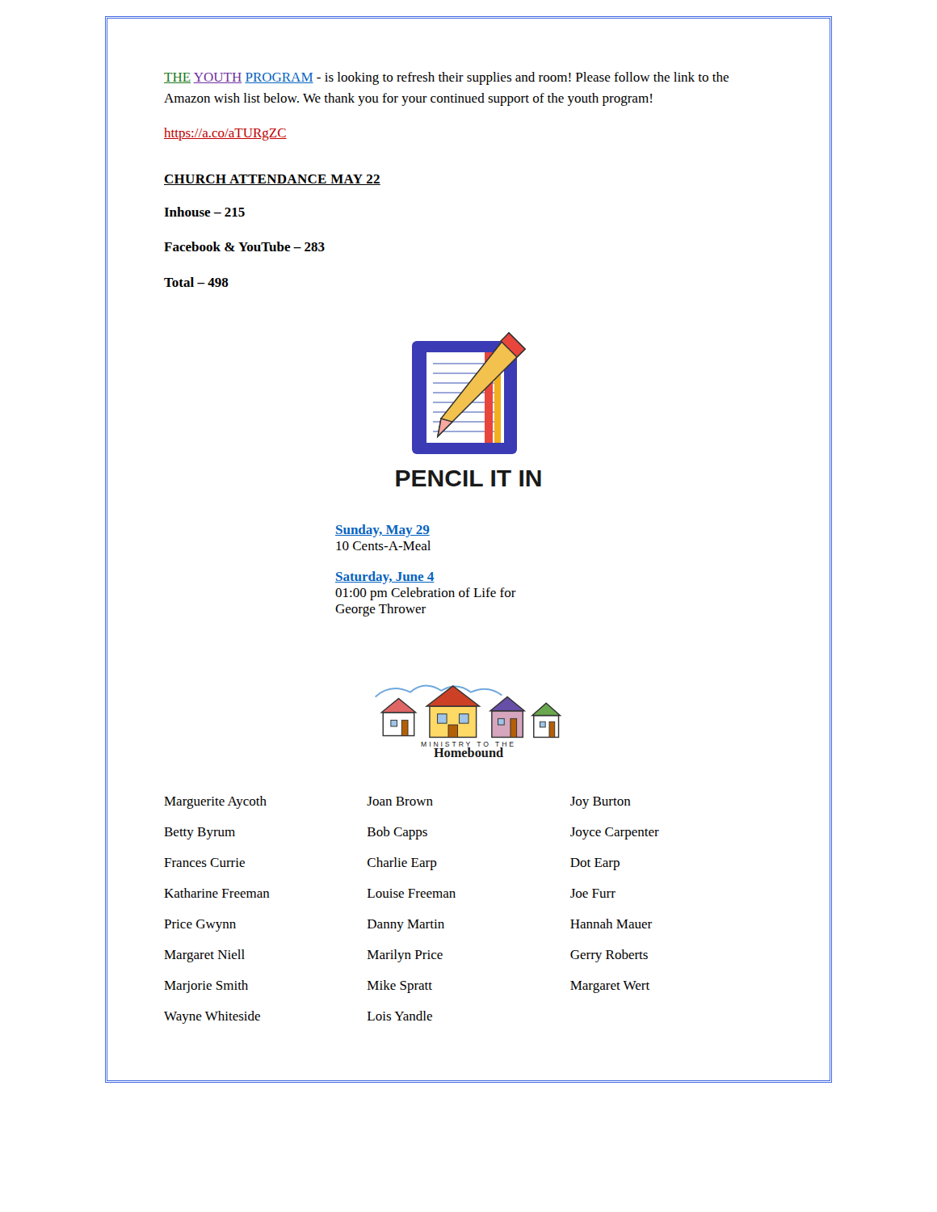THE YOUTH PROGRAM - is looking to refresh their supplies and room! Please follow the link to the Amazon wish list below. We thank you for your continued support of the youth program!
https://a.co/aTURgZC
CHURCH ATTENDANCE MAY 22
Inhouse – 215
Facebook & YouTube – 283
Total – 498
PENCIL IT IN
Sunday, May 29 10 Cents-A-Meal Saturday, June 4 01:00 pm Celebration of Life for
George Thrower
MINISTRY TO THE Homebound
| Marguerite Aycoth | Joan Brown | Joy Burton |
| Betty Byrum | Bob Capps | Joyce Carpenter |
| Frances Currie | Charlie Earp | Dot Earp |
| Katharine Freeman | Louise Freeman | Joe Furr |
| Price Gwynn | Danny Martin | Hannah Mauer |
| Margaret Niell | Marilyn Price | Gerry Roberts |
| Marjorie Smith | Mike Spratt | Margaret Wert |
| Wayne Whiteside | Lois Yandle | |